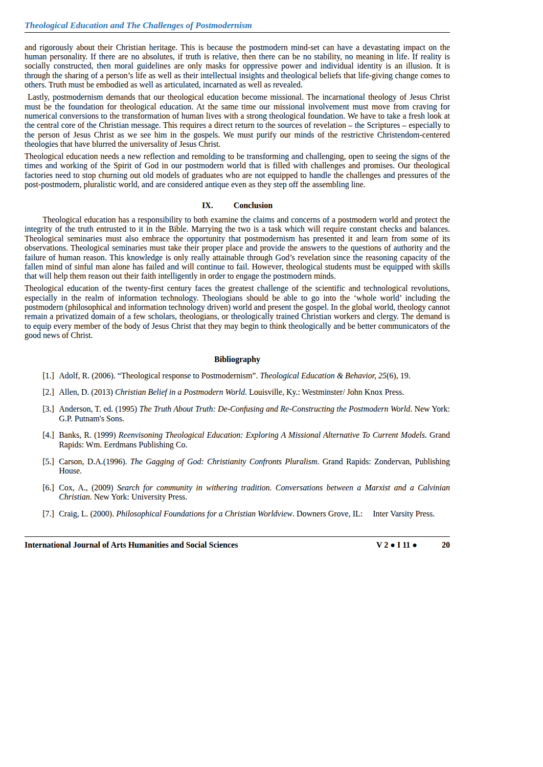Theological Education and The Challenges of Postmodernism
and rigorously about their Christian heritage. This is because the postmodern mind-set can have a devastating impact on the human personality. If there are no absolutes, if truth is relative, then there can be no stability, no meaning in life. If reality is socially constructed, then moral guidelines are only masks for oppressive power and individual identity is an illusion. It is through the sharing of a person’s life as well as their intellectual insights and theological beliefs that life-giving change comes to others. Truth must be embodied as well as articulated, incarnated as well as revealed.
Lastly, postmodernism demands that our theological education become missional. The incarnational theology of Jesus Christ must be the foundation for theological education. At the same time our missional involvement must move from craving for numerical conversions to the transformation of human lives with a strong theological foundation. We have to take a fresh look at the central core of the Christian message. This requires a direct return to the sources of revelation – the Scriptures – especially to the person of Jesus Christ as we see him in the gospels. We must purify our minds of the restrictive Christendom-centered theologies that have blurred the universality of Jesus Christ.
Theological education needs a new reflection and remolding to be transforming and challenging, open to seeing the signs of the times and working of the Spirit of God in our postmodern world that is filled with challenges and promises. Our theological factories need to stop churning out old models of graduates who are not equipped to handle the challenges and pressures of the post-postmodern, pluralistic world, and are considered antique even as they step off the assembling line.
IX. Conclusion
Theological education has a responsibility to both examine the claims and concerns of a postmodern world and protect the integrity of the truth entrusted to it in the Bible. Marrying the two is a task which will require constant checks and balances. Theological seminaries must also embrace the opportunity that postmodernism has presented it and learn from some of its observations. Theological seminaries must take their proper place and provide the answers to the questions of authority and the failure of human reason. This knowledge is only really attainable through God’s revelation since the reasoning capacity of the fallen mind of sinful man alone has failed and will continue to fail. However, theological students must be equipped with skills that will help them reason out their faith intelligently in order to engage the postmodern minds.
Theological education of the twenty-first century faces the greatest challenge of the scientific and technological revolutions, especially in the realm of information technology. Theologians should be able to go into the ‘whole world’ including the postmodern (philosophical and information technology driven) world and present the gospel. In the global world, theology cannot remain a privatized domain of a few scholars, theologians, or theologically trained Christian workers and clergy. The demand is to equip every member of the body of Jesus Christ that they may begin to think theologically and be better communicators of the good news of Christ.
Bibliography
[1.] Adolf, R. (2006). “Theological response to Postmodernism”. Theological Education & Behavior, 25(6), 19.
[2.] Allen, D. (2013) Christian Belief in a Postmodern World. Louisville, Ky.: Westminster/ John Knox Press.
[3.] Anderson, T. ed. (1995) The Truth About Truth: De-Confusing and Re-Constructing the Postmodern World. New York: G.P. Putnam's Sons.
[4.] Banks, R. (1999) Reenvisoning Theological Education: Exploring A Missional Alternative To Current Models. Grand Rapids: Wm. Eerdmans Publishing Co.
[5.] Carson, D.A.(1996). The Gagging of God: Christianity Confronts Pluralism. Grand Rapids: Zondervan, Publishing House.
[6.] Cox, A., (2009) Search for community in withering tradition. Conversations between a Marxist and a Calvinian Christian. New York: University Press.
[7.] Craig, L. (2000). Philosophical Foundations for a Christian Worldview. Downers Grove, IL: Inter Varsity Press.
International Journal of Arts Humanities and Social Sciences V 2 ● I 11 ● 20